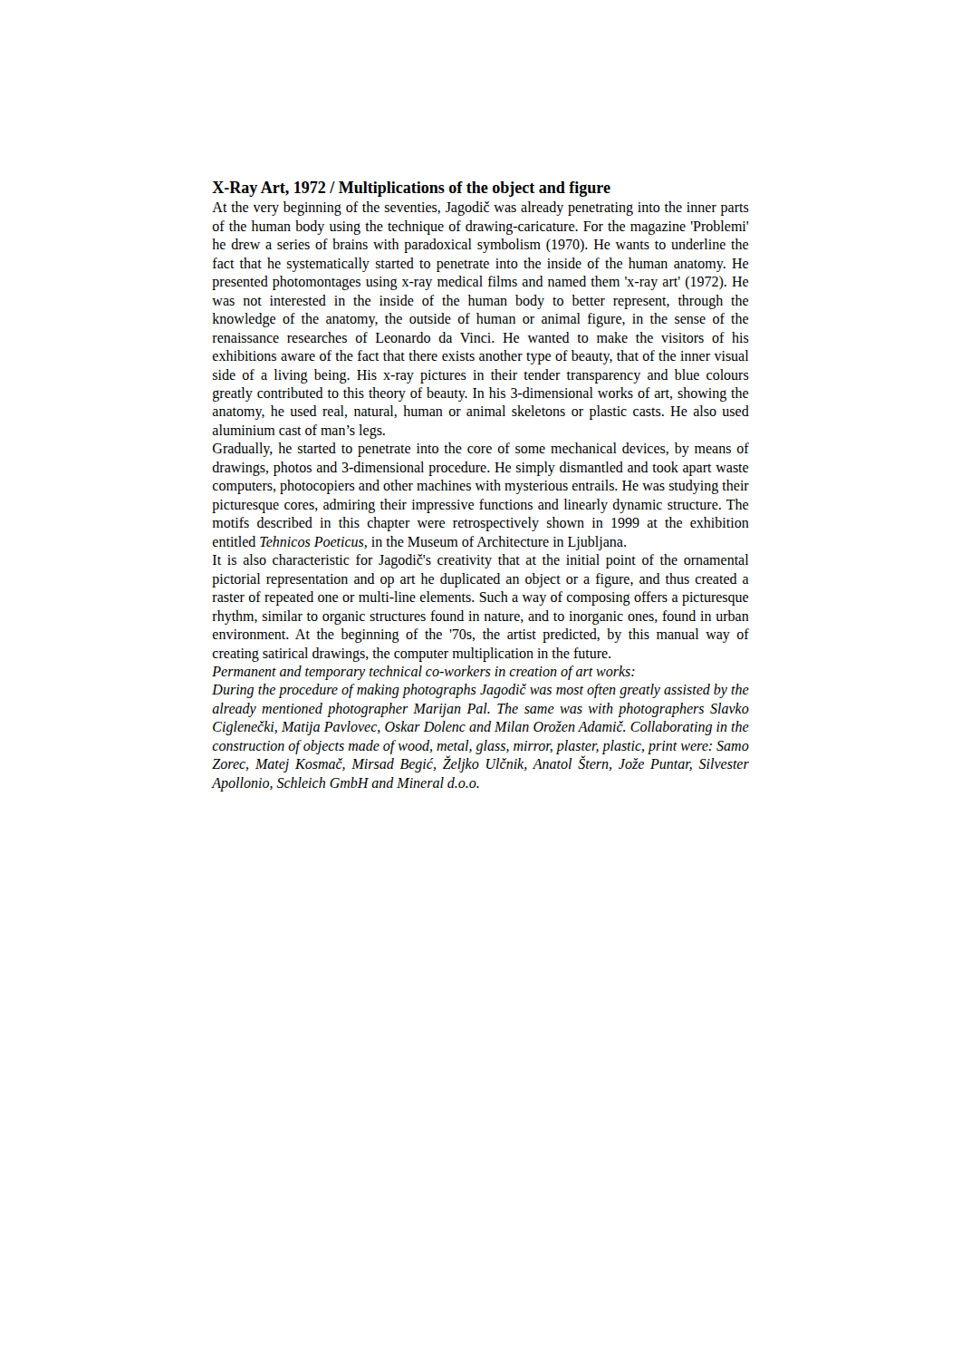X-Ray Art, 1972 / Multiplications of the object and figure
At the very beginning of the seventies, Jagodič was already penetrating into the inner parts of the human body using the technique of drawing-caricature. For the magazine 'Problemi' he drew a series of brains with paradoxical symbolism (1970). He wants to underline the fact that he systematically started to penetrate into the inside of the human anatomy. He presented photomontages using x-ray medical films and named them 'x-ray art' (1972). He was not interested in the inside of the human body to better represent, through the knowledge of the anatomy, the outside of human or animal figure, in the sense of the renaissance researches of Leonardo da Vinci. He wanted to make the visitors of his exhibitions aware of the fact that there exists another type of beauty, that of the inner visual side of a living being. His x-ray pictures in their tender transparency and blue colours greatly contributed to this theory of beauty. In his 3-dimensional works of art, showing the anatomy, he used real, natural, human or animal skeletons or plastic casts. He also used aluminium cast of man’s legs.
Gradually, he started to penetrate into the core of some mechanical devices, by means of drawings, photos and 3-dimensional procedure. He simply dismantled and took apart waste computers, photocopiers and other machines with mysterious entrails. He was studying their picturesque cores, admiring their impressive functions and linearly dynamic structure. The motifs described in this chapter were retrospectively shown in 1999 at the exhibition entitled Tehnicos Poeticus, in the Museum of Architecture in Ljubljana.
It is also characteristic for Jagodič's creativity that at the initial point of the ornamental pictorial representation and op art he duplicated an object or a figure, and thus created a raster of repeated one or multi-line elements. Such a way of composing offers a picturesque rhythm, similar to organic structures found in nature, and to inorganic ones, found in urban environment. At the beginning of the '70s, the artist predicted, by this manual way of creating satirical drawings, the computer multiplication in the future.
Permanent and temporary technical co-workers in creation of art works:
During the procedure of making photographs Jagodič was most often greatly assisted by the already mentioned photographer Marijan Pal. The same was with photographers Slavko Ciglenečki, Matija Pavlovec, Oskar Dolenc and Milan Orožen Adamič. Collaborating in the construction of objects made of wood, metal, glass, mirror, plaster, plastic, print were: Samo Zorec, Matej Kosmač, Mirsad Begić, Željko Ulčnik, Anatol Štern, Jože Puntar, Silvester Apollonio, Schleich GmbH and Mineral d.o.o.